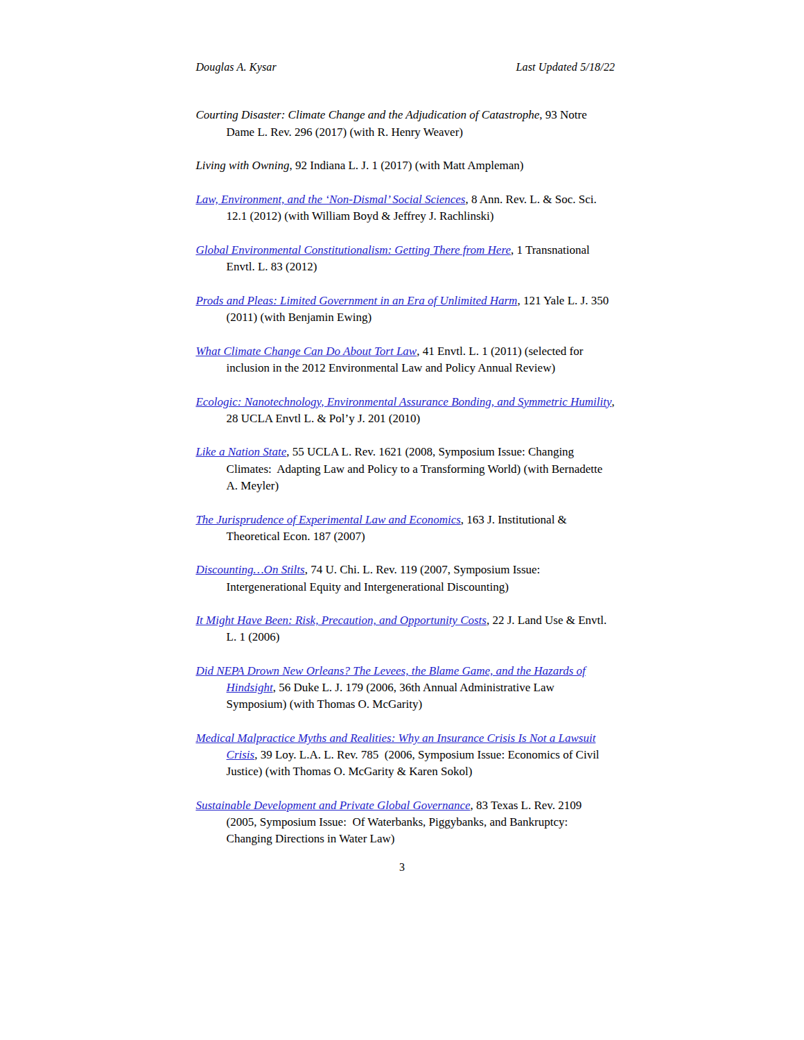Douglas A. Kysar Last Updated 5/18/22
Courting Disaster: Climate Change and the Adjudication of Catastrophe, 93 Notre Dame L. Rev. 296 (2017) (with R. Henry Weaver)
Living with Owning, 92 Indiana L. J. 1 (2017) (with Matt Ampleman)
Law, Environment, and the ‘Non-Dismal’ Social Sciences, 8 Ann. Rev. L. & Soc. Sci. 12.1 (2012) (with William Boyd & Jeffrey J. Rachlinski)
Global Environmental Constitutionalism: Getting There from Here, 1 Transnational Envtl. L. 83 (2012)
Prods and Pleas: Limited Government in an Era of Unlimited Harm, 121 Yale L. J. 350 (2011) (with Benjamin Ewing)
What Climate Change Can Do About Tort Law, 41 Envtl. L. 1 (2011) (selected for inclusion in the 2012 Environmental Law and Policy Annual Review)
Ecologic: Nanotechnology, Environmental Assurance Bonding, and Symmetric Humility, 28 UCLA Envtl L. & Pol’y J. 201 (2010)
Like a Nation State, 55 UCLA L. Rev. 1621 (2008, Symposium Issue: Changing Climates: Adapting Law and Policy to a Transforming World) (with Bernadette A. Meyler)
The Jurisprudence of Experimental Law and Economics, 163 J. Institutional & Theoretical Econ. 187 (2007)
Discounting…On Stilts, 74 U. Chi. L. Rev. 119 (2007, Symposium Issue: Intergenerational Equity and Intergenerational Discounting)
It Might Have Been: Risk, Precaution, and Opportunity Costs, 22 J. Land Use & Envtl. L. 1 (2006)
Did NEPA Drown New Orleans? The Levees, the Blame Game, and the Hazards of Hindsight, 56 Duke L. J. 179 (2006, 36th Annual Administrative Law Symposium) (with Thomas O. McGarity)
Medical Malpractice Myths and Realities: Why an Insurance Crisis Is Not a Lawsuit Crisis, 39 Loy. L.A. L. Rev. 785 (2006, Symposium Issue: Economics of Civil Justice) (with Thomas O. McGarity & Karen Sokol)
Sustainable Development and Private Global Governance, 83 Texas L. Rev. 2109 (2005, Symposium Issue: Of Waterbanks, Piggybanks, and Bankruptcy: Changing Directions in Water Law)
3